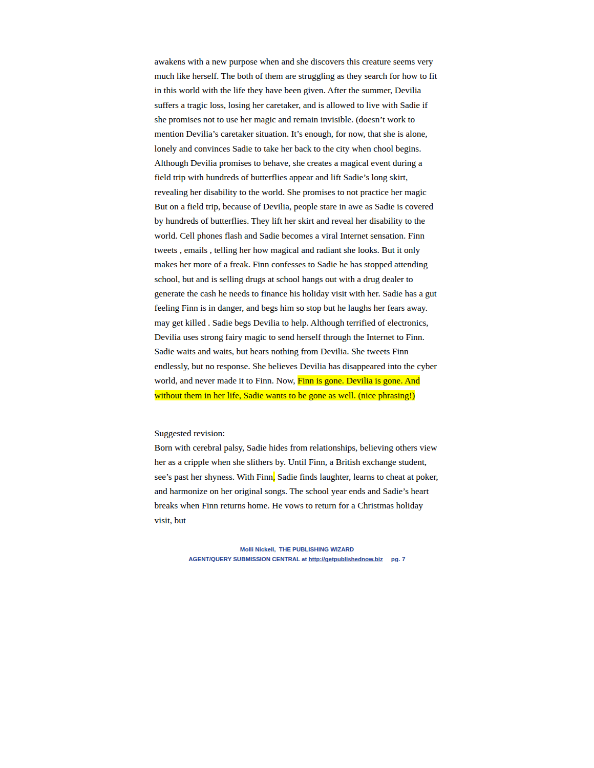awakens with a new purpose when and she discovers this creature seems very much like herself. The both of them are struggling as they search for how to fit in this world with the life they have been given. After the summer, Devilia suffers a tragic loss, losing her caretaker, and is allowed to live with Sadie if she promises not to use her magic and remain invisible. (doesn’t work to mention Devilia’s caretaker situation. It’s enough, for now, that she is alone, lonely and convinces Sadie to take her back to the city when chool begins. Although Devilia promises to behave, she creates a magical event during a field trip with hundreds of butterflies appear and lift Sadie’s long skirt, revealing her disability to the world. She promises to not practice her magic But on a field trip, because of Devilia, people stare in awe as Sadie is covered by hundreds of butterflies. They lift her skirt and reveal her disability to the world. Cell phones flash and Sadie becomes a viral Internet sensation. Finn tweets , emails , telling her how magical and radiant she looks. But it only makes her more of a freak. Finn confesses to Sadie he has stopped attending school, but and is selling drugs at school hangs out with a drug dealer to generate the cash he needs to finance his holiday visit with her. Sadie has a gut feeling Finn is in danger, and begs him so stop but he laughs her fears away. may get killed . Sadie begs Devilia to help. Although terrified of electronics, Devilia uses strong fairy magic to send herself through the Internet to Finn. Sadie waits and waits, but hears nothing from Devilia. She tweets Finn endlessly, but no response. She believes Devilia has disappeared into the cyber world, and never made it to Finn. Now, Finn is gone. Devilia is gone. And without them in her life, Sadie wants to be gone as well. (nice phrasing!)
Suggested revision:
Born with cerebral palsy, Sadie hides from relationships, believing others view her as a cripple when she slithers by. Until Finn, a British exchange student, see’s past her shyness. With Finn, Sadie finds laughter, learns to cheat at poker, and harmonize on her original songs. The school year ends and Sadie’s heart breaks when Finn returns home. He vows to return for a Christmas holiday visit, but
Molli Nickell, THE PUBLISHING WIZARD
AGENT/QUERY SUBMISSION CENTRAL at http://getpublishednow.biz pg. 7